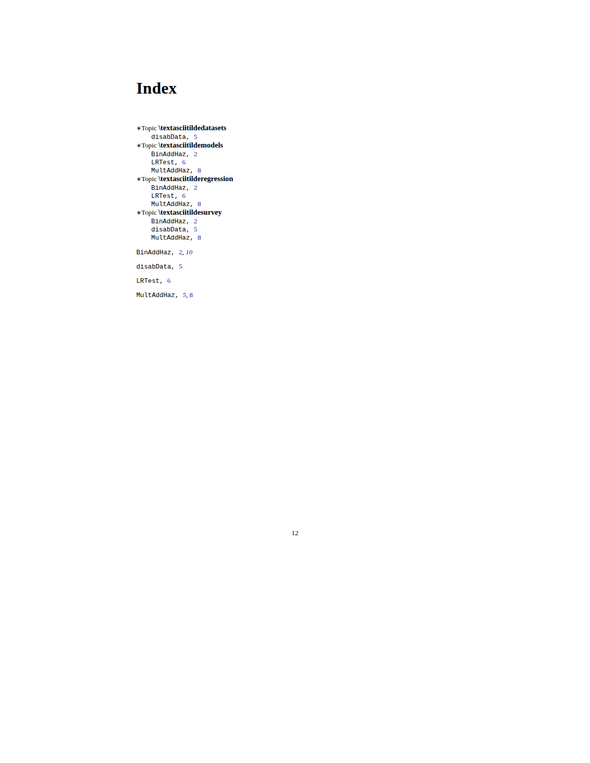Index
∗Topic \textasciitildedatasets
disabData, 5
∗Topic \textasciitildemodels
BinAddHaz, 2
LRTest, 6
MultAddHaz, 8
∗Topic \textasciitilderegression
BinAddHaz, 2
LRTest, 6
MultAddHaz, 8
∗Topic \textasciitildesurvey
BinAddHaz, 2
disabData, 5
MultAddHaz, 8
BinAddHaz, 2, 10
disabData, 5
LRTest, 6
MultAddHaz, 5, 8
12